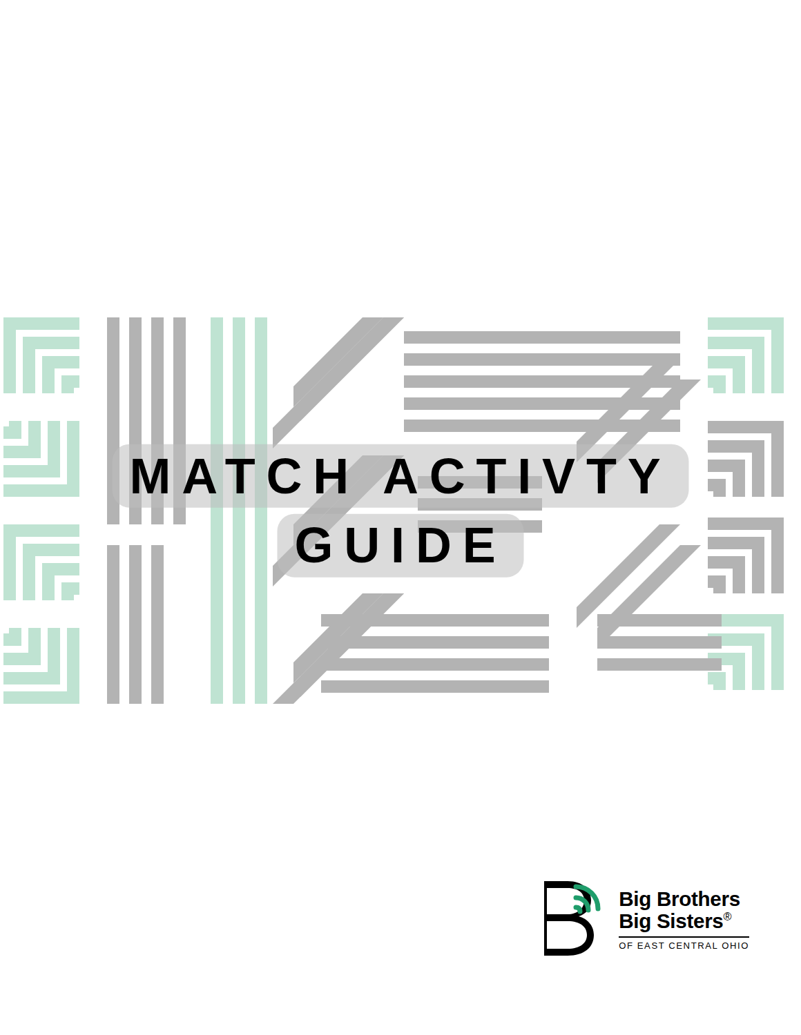Match Activty Guide
Big Brothers Big Sisters® OF EAST CENTRAL OHIO